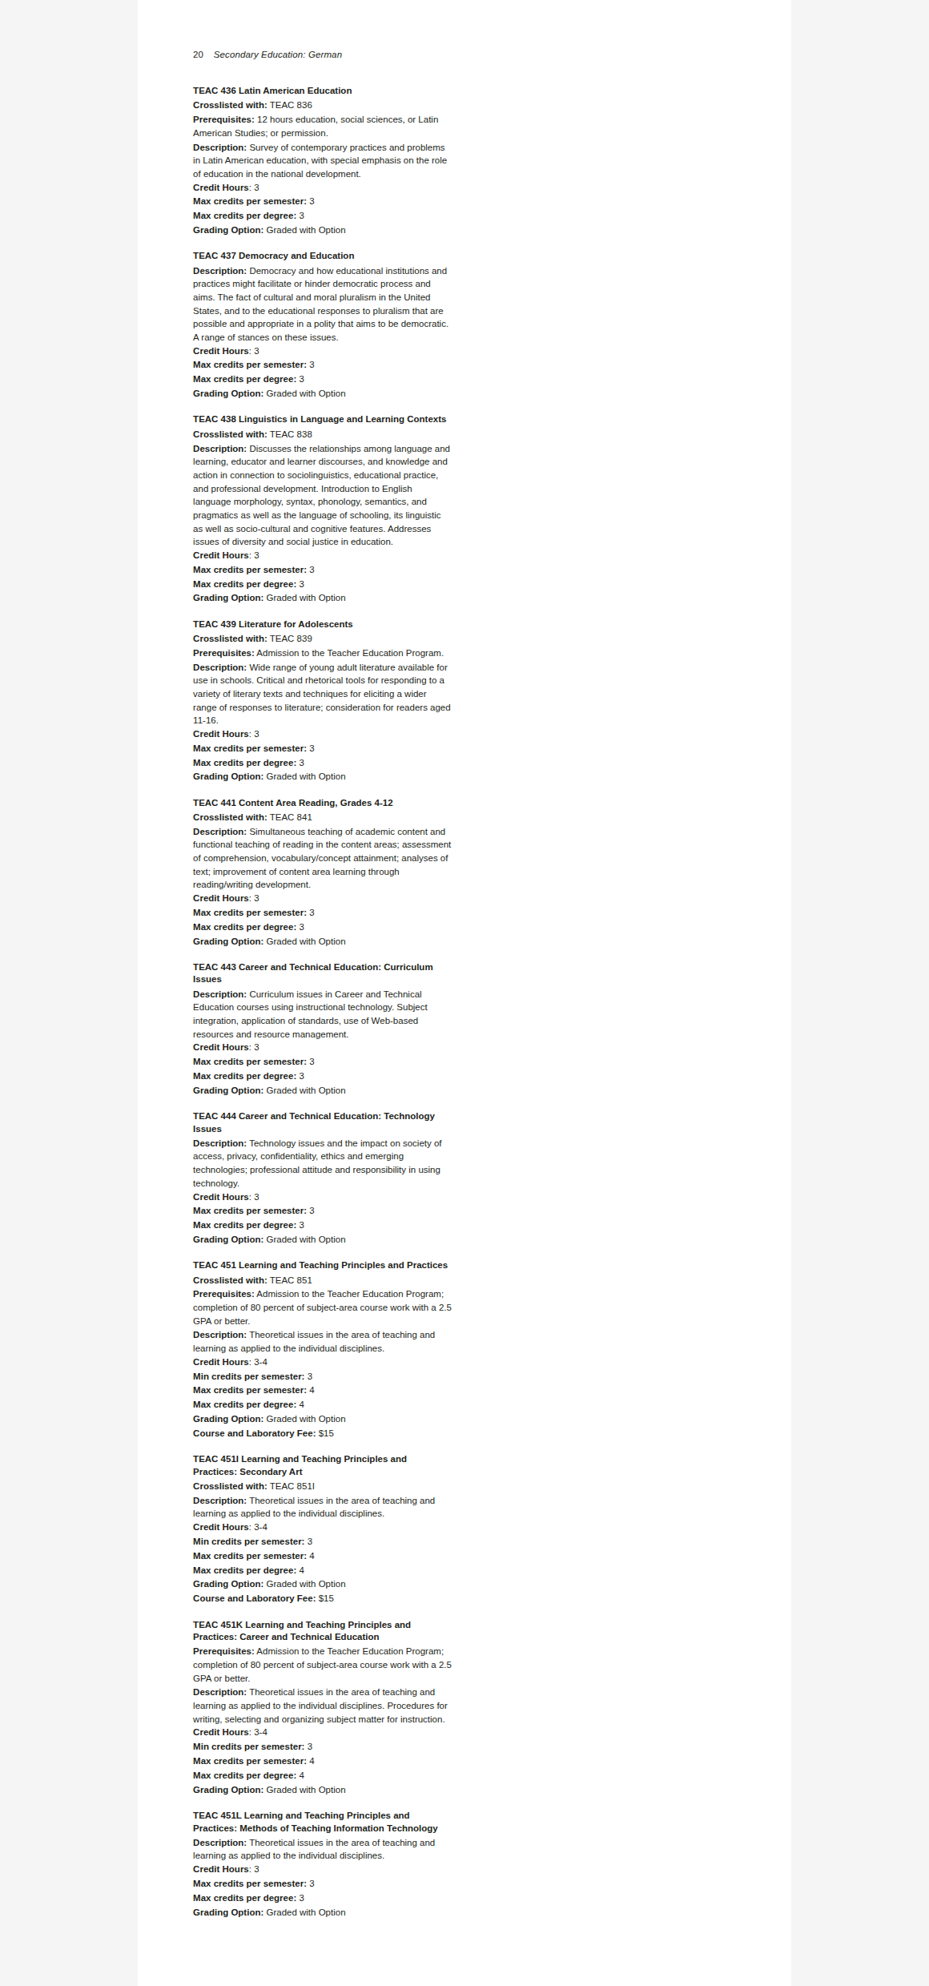20 Secondary Education: German
TEAC 436 Latin American Education
Crosslisted with: TEAC 836
Prerequisites: 12 hours education, social sciences, or Latin American Studies; or permission.
Description: Survey of contemporary practices and problems in Latin American education, with special emphasis on the role of education in the national development.
Credit Hours: 3
Max credits per semester: 3
Max credits per degree: 3
Grading Option: Graded with Option
TEAC 437 Democracy and Education
Description: Democracy and how educational institutions and practices might facilitate or hinder democratic process and aims. The fact of cultural and moral pluralism in the United States, and to the educational responses to pluralism that are possible and appropriate in a polity that aims to be democratic. A range of stances on these issues.
Credit Hours: 3
Max credits per semester: 3
Max credits per degree: 3
Grading Option: Graded with Option
TEAC 438 Linguistics in Language and Learning Contexts
Crosslisted with: TEAC 838
Description: Discusses the relationships among language and learning, educator and learner discourses, and knowledge and action in connection to sociolinguistics, educational practice, and professional development. Introduction to English language morphology, syntax, phonology, semantics, and pragmatics as well as the language of schooling, its linguistic as well as socio-cultural and cognitive features. Addresses issues of diversity and social justice in education.
Credit Hours: 3
Max credits per semester: 3
Max credits per degree: 3
Grading Option: Graded with Option
TEAC 439 Literature for Adolescents
Crosslisted with: TEAC 839
Prerequisites: Admission to the Teacher Education Program.
Description: Wide range of young adult literature available for use in schools. Critical and rhetorical tools for responding to a variety of literary texts and techniques for eliciting a wider range of responses to literature; consideration for readers aged 11-16.
Credit Hours: 3
Max credits per semester: 3
Max credits per degree: 3
Grading Option: Graded with Option
TEAC 441 Content Area Reading, Grades 4-12
Crosslisted with: TEAC 841
Description: Simultaneous teaching of academic content and functional teaching of reading in the content areas; assessment of comprehension, vocabulary/concept attainment; analyses of text; improvement of content area learning through reading/writing development.
Credit Hours: 3
Max credits per semester: 3
Max credits per degree: 3
Grading Option: Graded with Option
TEAC 443 Career and Technical Education: Curriculum Issues
Description: Curriculum issues in Career and Technical Education courses using instructional technology. Subject integration, application of standards, use of Web-based resources and resource management.
Credit Hours: 3
Max credits per semester: 3
Max credits per degree: 3
Grading Option: Graded with Option
TEAC 444 Career and Technical Education: Technology Issues
Description: Technology issues and the impact on society of access, privacy, confidentiality, ethics and emerging technologies; professional attitude and responsibility in using technology.
Credit Hours: 3
Max credits per semester: 3
Max credits per degree: 3
Grading Option: Graded with Option
TEAC 451 Learning and Teaching Principles and Practices
Crosslisted with: TEAC 851
Prerequisites: Admission to the Teacher Education Program; completion of 80 percent of subject-area course work with a 2.5 GPA or better.
Description: Theoretical issues in the area of teaching and learning as applied to the individual disciplines.
Credit Hours: 3-4
Min credits per semester: 3
Max credits per semester: 4
Max credits per degree: 4
Grading Option: Graded with Option
Course and Laboratory Fee: $15
TEAC 451I Learning and Teaching Principles and Practices: Secondary Art
Crosslisted with: TEAC 851I
Description: Theoretical issues in the area of teaching and learning as applied to the individual disciplines.
Credit Hours: 3-4
Min credits per semester: 3
Max credits per semester: 4
Max credits per degree: 4
Grading Option: Graded with Option
Course and Laboratory Fee: $15
TEAC 451K Learning and Teaching Principles and Practices: Career and Technical Education
Prerequisites: Admission to the Teacher Education Program; completion of 80 percent of subject-area course work with a 2.5 GPA or better.
Description: Theoretical issues in the area of teaching and learning as applied to the individual disciplines. Procedures for writing, selecting and organizing subject matter for instruction.
Credit Hours: 3-4
Min credits per semester: 3
Max credits per semester: 4
Max credits per degree: 4
Grading Option: Graded with Option
TEAC 451L Learning and Teaching Principles and Practices: Methods of Teaching Information Technology
Description: Theoretical issues in the area of teaching and learning as applied to the individual disciplines.
Credit Hours: 3
Max credits per semester: 3
Max credits per degree: 3
Grading Option: Graded with Option